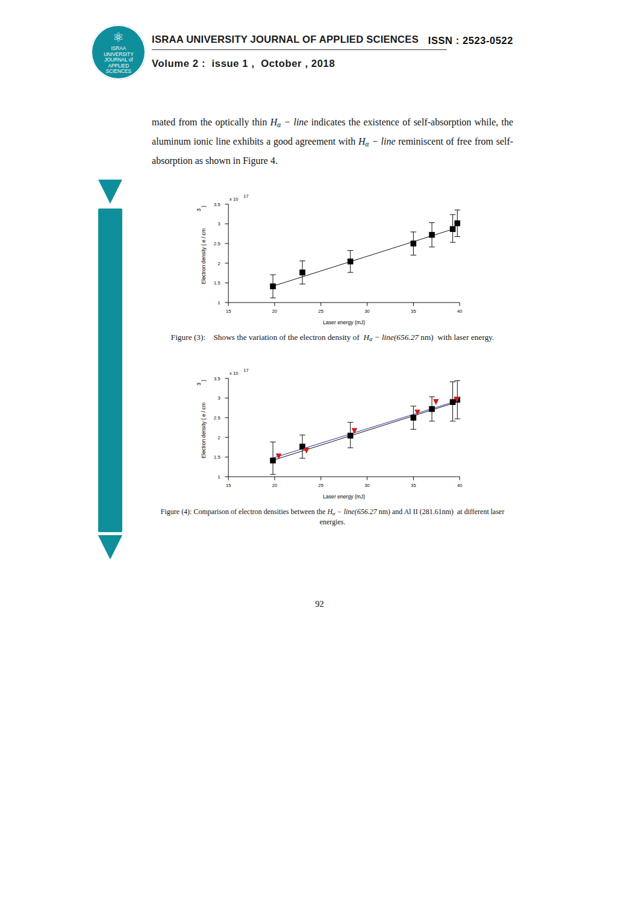⚛ ISRAA
UNIVERSITY
JOURNAL of APPLIED SCIENCES
ISSN : 2523-0522
ISRAA UNIVERSITY JOURNAL OF APPLIED SCIENCES
Volume 2 : issue 1 , October , 2018
mated from the optically thin Hα − line indicates the existence of self-absorption while, the aluminum ionic line exhibits a good agreement with Hα − line reminiscent of free from self-absorption as shown in Figure 4.
x 10 17 1 1.5 2 2.5 3 3.5 15 20 25 30 35 40 Laser energy (mJ) Electron density ( e / cm 3 )
Figure (3): Shows the variation of the electron density of Hα − line(656.27 nm) with laser energy.
x 10 17 1 1.5 2 2.5 3 3.5 15 20 25 30 35 40 Laser energy (mJ) Electron density ( e / cm 3 )
Figure (4): Comparison of electron densities between the Hα − line(656.27 nm) and Al II (281.61nm) at different laser energies.
92